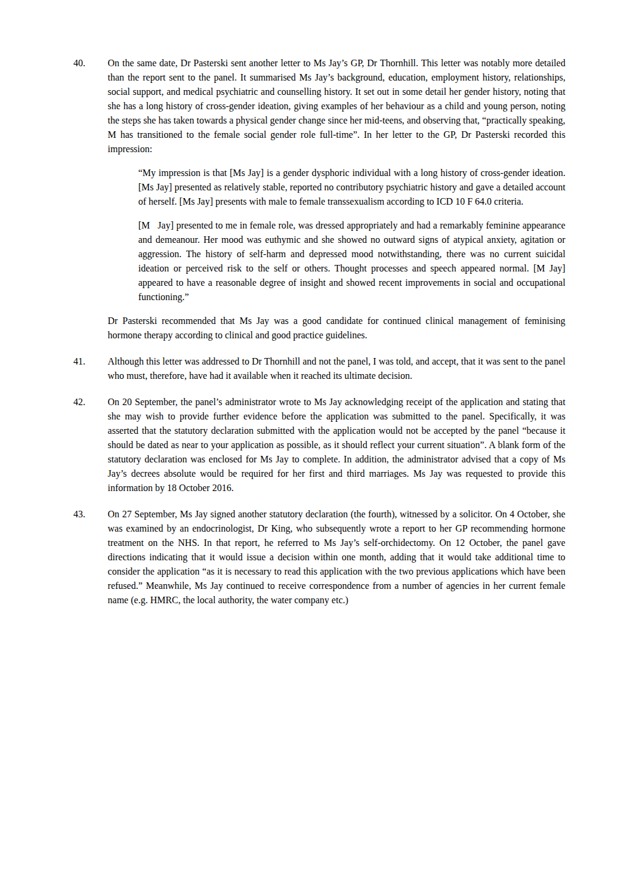On the same date, Dr Pasterski sent another letter to Ms Jay’s GP, Dr Thornhill. This letter was notably more detailed than the report sent to the panel. It summarised Ms Jay’s background, education, employment history, relationships, social support, and medical psychiatric and counselling history. It set out in some detail her gender history, noting that she has a long history of cross-gender ideation, giving examples of her behaviour as a child and young person, noting the steps she has taken towards a physical gender change since her mid-teens, and observing that, “practically speaking, M has transitioned to the female social gender role full-time”. In her letter to the GP, Dr Pasterski recorded this impression:
“My impression is that [Ms Jay] is a gender dysphoric individual with a long history of cross-gender ideation. [Ms Jay] presented as relatively stable, reported no contributory psychiatric history and gave a detailed account of herself. [Ms Jay] presents with male to female transsexualism according to ICD 10 F 64.0 criteria.
[M Jay] presented to me in female role, was dressed appropriately and had a remarkably feminine appearance and demeanour. Her mood was euthymic and she showed no outward signs of atypical anxiety, agitation or aggression. The history of self-harm and depressed mood notwithstanding, there was no current suicidal ideation or perceived risk to the self or others. Thought processes and speech appeared normal. [M Jay] appeared to have a reasonable degree of insight and showed recent improvements in social and occupational functioning.”
Dr Pasterski recommended that Ms Jay was a good candidate for continued clinical management of feminising hormone therapy according to clinical and good practice guidelines.
Although this letter was addressed to Dr Thornhill and not the panel, I was told, and accept, that it was sent to the panel who must, therefore, have had it available when it reached its ultimate decision.
On 20 September, the panel’s administrator wrote to Ms Jay acknowledging receipt of the application and stating that she may wish to provide further evidence before the application was submitted to the panel. Specifically, it was asserted that the statutory declaration submitted with the application would not be accepted by the panel “because it should be dated as near to your application as possible, as it should reflect your current situation”. A blank form of the statutory declaration was enclosed for Ms Jay to complete. In addition, the administrator advised that a copy of Ms Jay’s decrees absolute would be required for her first and third marriages. Ms Jay was requested to provide this information by 18 October 2016.
On 27 September, Ms Jay signed another statutory declaration (the fourth), witnessed by a solicitor. On 4 October, she was examined by an endocrinologist, Dr King, who subsequently wrote a report to her GP recommending hormone treatment on the NHS. In that report, he referred to Ms Jay’s self-orchidectomy. On 12 October, the panel gave directions indicating that it would issue a decision within one month, adding that it would take additional time to consider the application “as it is necessary to read this application with the two previous applications which have been refused.” Meanwhile, Ms Jay continued to receive correspondence from a number of agencies in her current female name (e.g. HMRC, the local authority, the water company etc.)